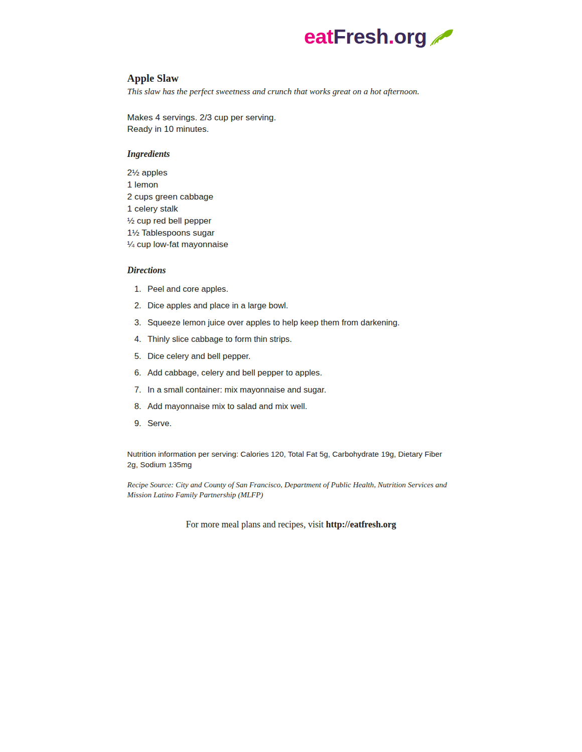eat Fresh. org
Apple Slaw
This slaw has the perfect sweetness and crunch that works great on a hot afternoon.
Makes 4 servings. 2/3 cup per serving.
Ready in 10 minutes.
Ingredients
2½ apples
1 lemon
2 cups green cabbage
1 celery stalk
½ cup red bell pepper
1½ Tablespoons sugar
¼ cup low-fat mayonnaise
Directions
Peel and core apples.
Dice apples and place in a large bowl.
Squeeze lemon juice over apples to help keep them from darkening.
Thinly slice cabbage to form thin strips.
Dice celery and bell pepper.
Add cabbage, celery and bell pepper to apples.
In a small container: mix mayonnaise and sugar.
Add mayonnaise mix to salad and mix well.
Serve.
Nutrition information per serving: Calories 120, Total Fat 5g, Carbohydrate 19g, Dietary Fiber 2g, Sodium 135mg
Recipe Source: City and County of San Francisco, Department of Public Health, Nutrition Services and Mission Latino Family Partnership (MLFP)
For more meal plans and recipes, visit http://eatfresh.org